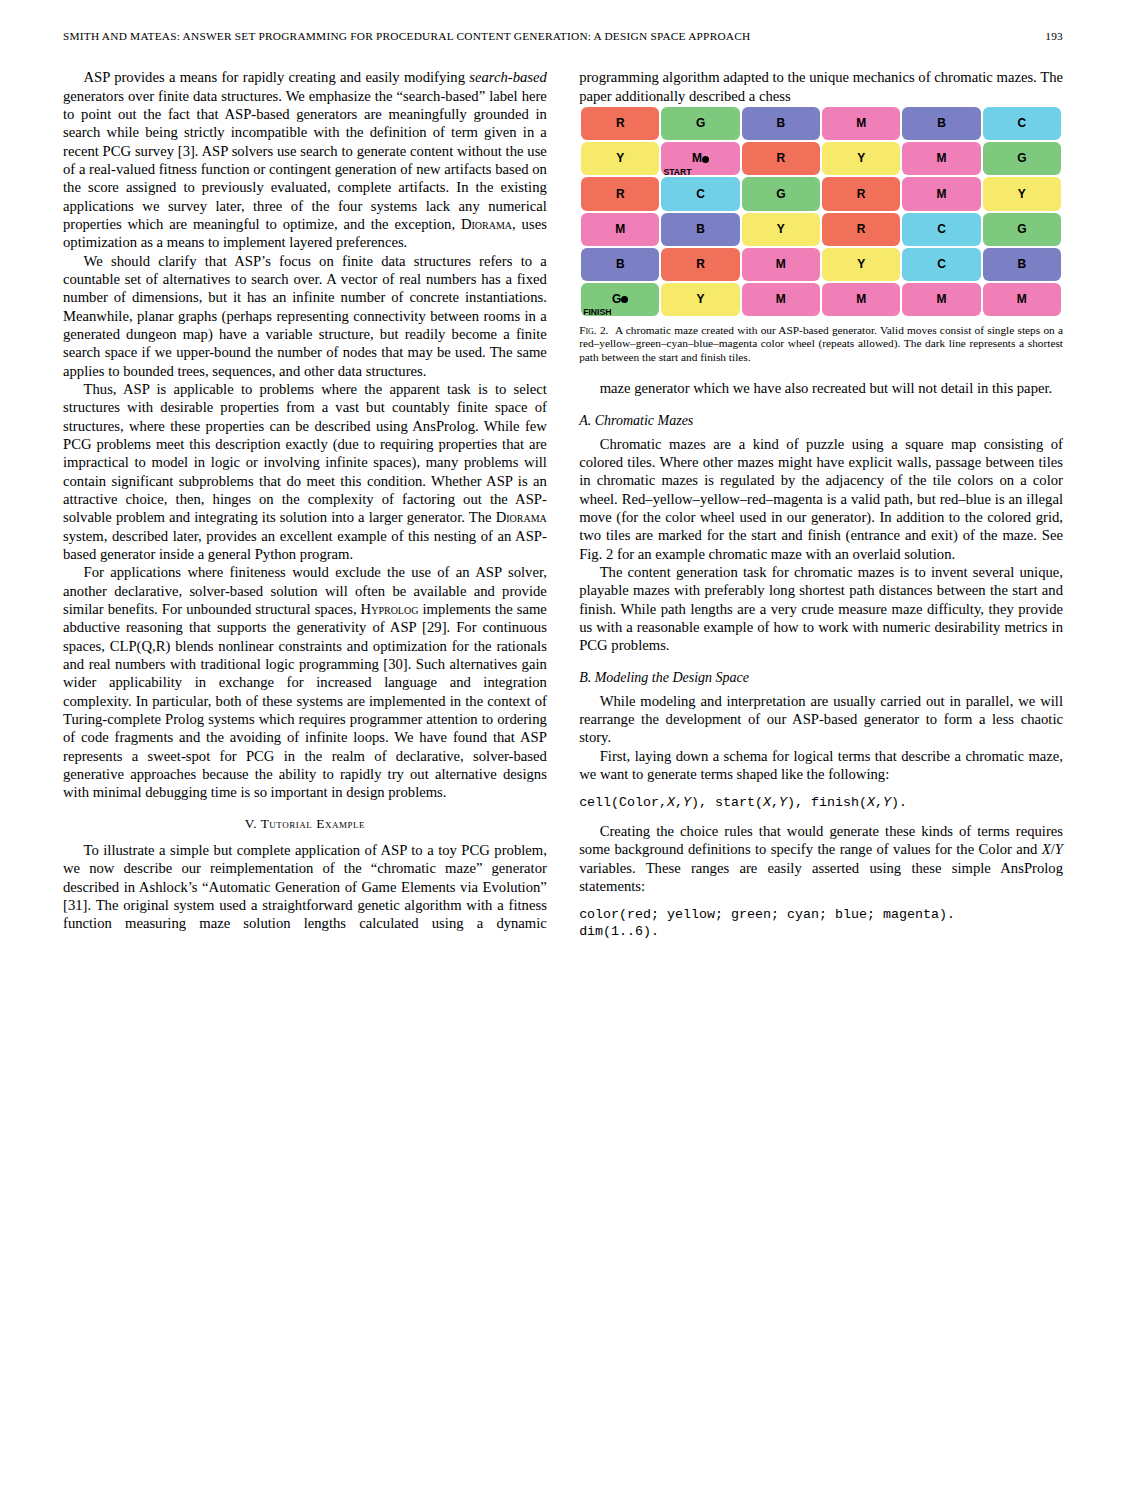Smith and Mateas: Answer Set Programming for Procedural Content Generation: A Design Space Approach
193
ASP provides a means for rapidly creating and easily modifying search-based generators over finite data structures. We emphasize the “search-based” label here to point out the fact that ASP-based generators are meaningfully grounded in search while being strictly incompatible with the definition of term given in a recent PCG survey [3]. ASP solvers use search to generate content without the use of a real-valued fitness function or contingent generation of new artifacts based on the score assigned to previously evaluated, complete artifacts. In the existing applications we survey later, three of the four systems lack any numerical properties which are meaningful to optimize, and the exception, Diorama, uses optimization as a means to implement layered preferences.
We should clarify that ASP’s focus on finite data structures refers to a countable set of alternatives to search over. A vector of real numbers has a fixed number of dimensions, but it has an infinite number of concrete instantiations. Meanwhile, planar graphs (perhaps representing connectivity between rooms in a generated dungeon map) have a variable structure, but readily become a finite search space if we upper-bound the number of nodes that may be used. The same applies to bounded trees, sequences, and other data structures.
Thus, ASP is applicable to problems where the apparent task is to select structures with desirable properties from a vast but countably finite space of structures, where these properties can be described using AnsProlog. While few PCG problems meet this description exactly (due to requiring properties that are impractical to model in logic or involving infinite spaces), many problems will contain significant subproblems that do meet this condition. Whether ASP is an attractive choice, then, hinges on the complexity of factoring out the ASP-solvable problem and integrating its solution into a larger generator. The Diorama system, described later, provides an excellent example of this nesting of an ASP-based generator inside a general Python program.
For applications where finiteness would exclude the use of an ASP solver, another declarative, solver-based solution will often be available and provide similar benefits. For unbounded structural spaces, Hyprolog implements the same abductive reasoning that supports the generativity of ASP [29]. For continuous spaces, CLP(Q,R) blends nonlinear constraints and optimization for the rationals and real numbers with traditional logic programming [30]. Such alternatives gain wider applicability in exchange for increased language and integration complexity. In particular, both of these systems are implemented in the context of Turing-complete Prolog systems which requires programmer attention to ordering of code fragments and the avoiding of infinite loops. We have found that ASP represents a sweet-spot for PCG in the realm of declarative, solver-based generative approaches because the ability to rapidly try out alternative designs with minimal debugging time is so important in design problems.
V. Tutorial Example
To illustrate a simple but complete application of ASP to a toy PCG problem, we now describe our reimplementation of the “chromatic maze” generator described in Ashlock’s “Automatic Generation of Game Elements via Evolution” [31]. The original system used a straightforward genetic algorithm with a fitness function measuring maze solution lengths calculated using a dynamic programming algorithm adapted to the unique mechanics of chromatic mazes. The paper additionally described a chess
| R | G | B | M | B | C |
| Y | M | R | Y | M | G |
| R | C | G | R | M | Y |
| M | B | Y | R | C | G |
| B | R | M | Y | C | B |
| G | Y | M | M | M | M |
Fig. 2. A chromatic maze created with our ASP-based generator. Valid moves consist of single steps on a red–yellow–green–cyan–blue–magenta color wheel (repeats allowed). The dark line represents a shortest path between the start and finish tiles.
maze generator which we have also recreated but will not detail in this paper.
A. Chromatic Mazes
Chromatic mazes are a kind of puzzle using a square map consisting of colored tiles. Where other mazes might have explicit walls, passage between tiles in chromatic mazes is regulated by the adjacency of the tile colors on a color wheel. Red–yellow–yellow–red–magenta is a valid path, but red–blue is an illegal move (for the color wheel used in our generator). In addition to the colored grid, two tiles are marked for the start and finish (entrance and exit) of the maze. See Fig. 2 for an example chromatic maze with an overlaid solution.
The content generation task for chromatic mazes is to invent several unique, playable mazes with preferably long shortest path distances between the start and finish. While path lengths are a very crude measure maze difficulty, they provide us with a reasonable example of how to work with numeric desirability metrics in PCG problems.
B. Modeling the Design Space
While modeling and interpretation are usually carried out in parallel, we will rearrange the development of our ASP-based generator to form a less chaotic story.
First, laying down a schema for logical terms that describe a chromatic maze, we want to generate terms shaped like the following:
cell(Color,X,Y), start(X,Y), finish(X,Y).
Creating the choice rules that would generate these kinds of terms requires some background definitions to specify the range of values for the Color and X/Y variables. These ranges are easily asserted using these simple AnsProlog statements:
color(red; yellow; green; cyan; blue; magenta).
dim(1..6).